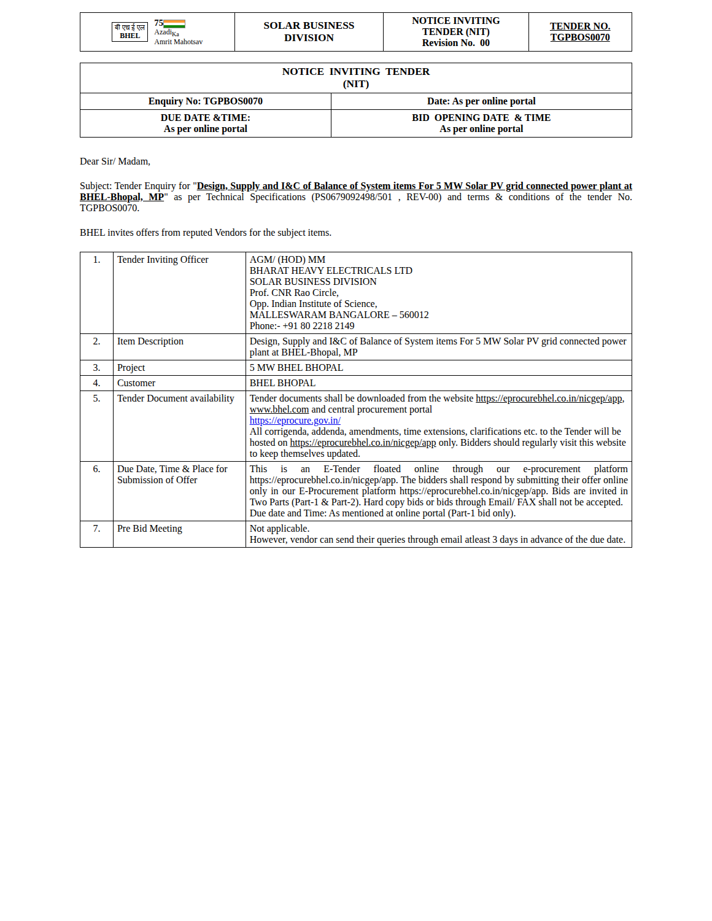| बी एच ई एल BHEL 75 Azadi Ka Amrit Mahotsav | SOLAR BUSINESS DIVISION | NOTICE INVITING TENDER (NIT) Revision No. 00 | TENDER NO. TGPBOS0070 |
| NOTICE INVITING TENDER (NIT) |
| Enquiry No: TGPBOS0070 | Date: As per online portal |
| DUE DATE &TIME: As per online portal | BID OPENING DATE & TIME As per online portal |
Dear Sir/ Madam,
Subject: Tender Enquiry for "Design, Supply and I&C of Balance of System items For 5 MW Solar PV grid connected power plant at BHEL-Bhopal, MP" as per Technical Specifications (PS0679092498/501 , REV-00) and terms & conditions of the tender No. TGPBOS0070.
BHEL invites offers from reputed Vendors for the subject items.
| 1. | Tender Inviting Officer | AGM/ (HOD) MM BHARAT HEAVY ELECTRICALS LTD SOLAR BUSINESS DIVISION Prof. CNR Rao Circle, Opp. Indian Institute of Science, MALLESWARAM BANGALORE – 560012 Phone:- +91 80 2218 2149 |
| 2. | Item Description | Design, Supply and I&C of Balance of System items For 5 MW Solar PV grid connected power plant at BHEL-Bhopal, MP |
| 3. | Project | 5 MW BHEL BHOPAL |
| 4. | Customer | BHEL BHOPAL |
| 5. | Tender Document availability | Tender documents shall be downloaded from the website https://eprocurebhel.co.in/nicgep/app , www.bhel.com and central procurement portal https://eprocure.gov.in/ All corrigenda, addenda, amendments, time extensions, clarifications etc. to the Tender will be hosted on https://eprocurebhel.co.in/nicgep/app only. Bidders should regularly visit this website to keep themselves updated. |
| 6. | Due Date, Time & Place for Submission of Offer | This is an E-Tender floated online through our e-procurement platform https://eprocurebhel.co.in/nicgep/app. The bidders shall respond by submitting their offer online only in our E-Procurement platform https://eprocurebhel.co.in/nicgep/app. Bids are invited in Two Parts (Part-1 & Part-2). Hard copy bids or bids through Email/ FAX shall not be accepted. Due date and Time: As mentioned at online portal (Part-1 bid only). |
| 7. | Pre Bid Meeting | Not applicable. However, vendor can send their queries through email atleast 3 days in advance of the due date. |